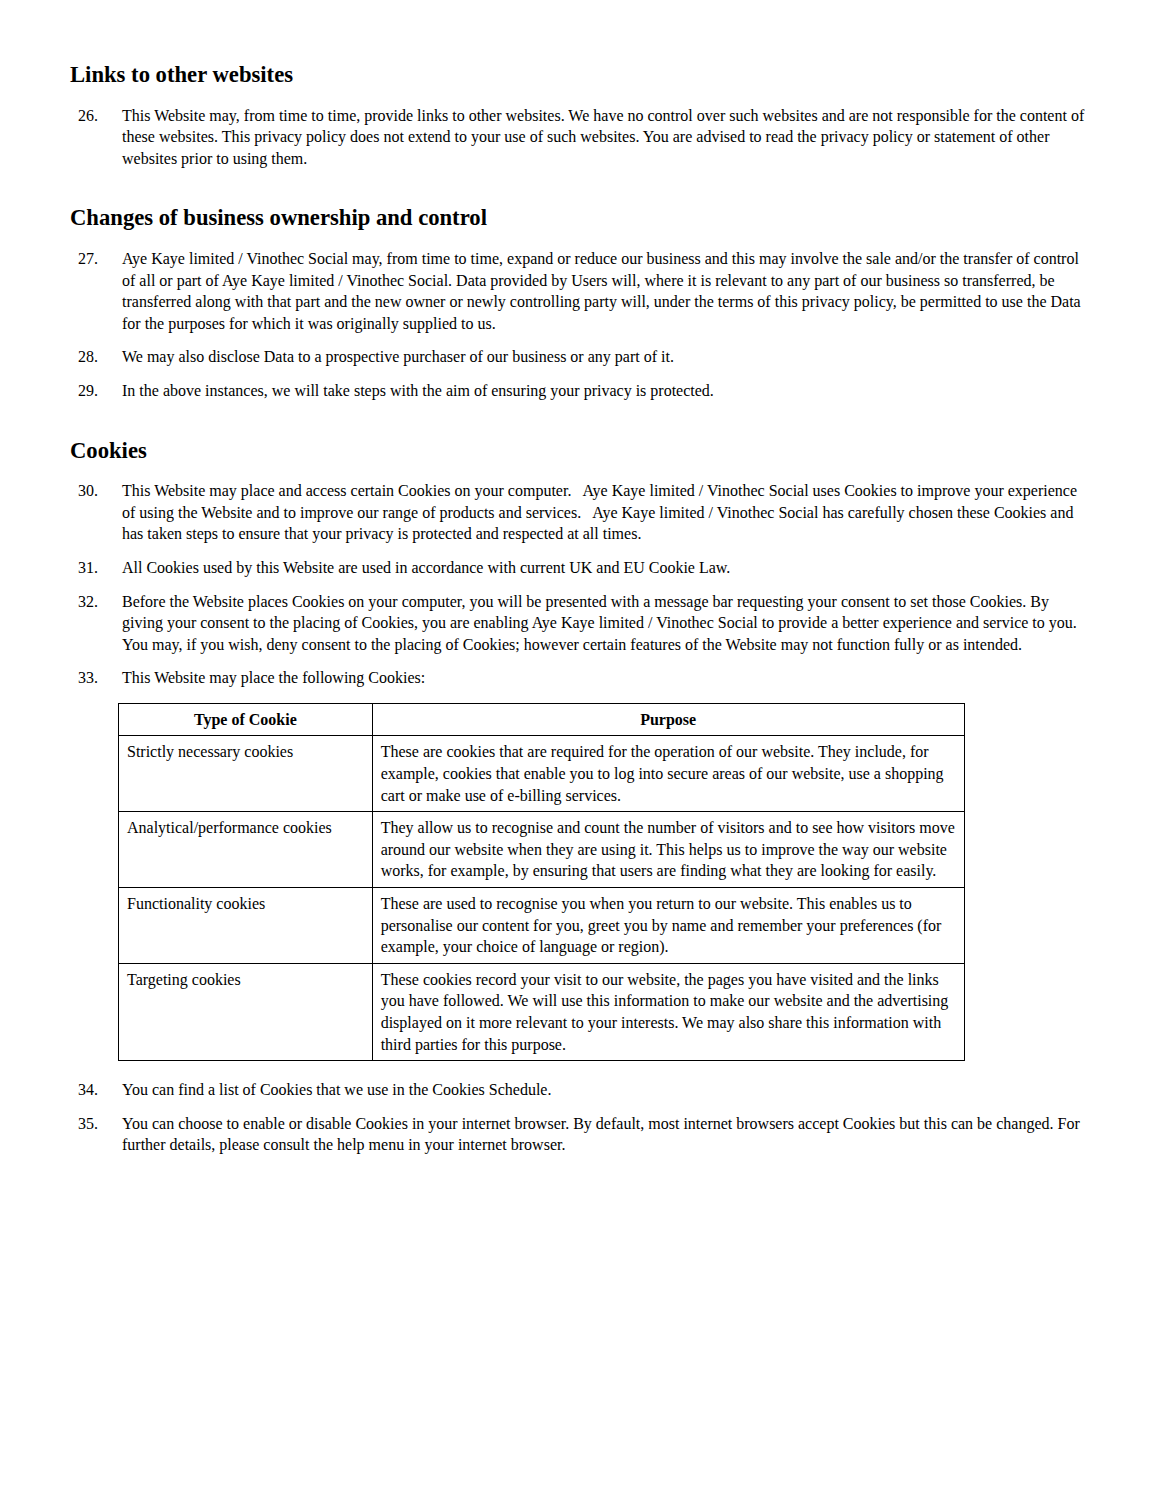Links to other websites
26. This Website may, from time to time, provide links to other websites. We have no control over such websites and are not responsible for the content of these websites. This privacy policy does not extend to your use of such websites. You are advised to read the privacy policy or statement of other websites prior to using them.
Changes of business ownership and control
27. Aye Kaye limited / Vinothec Social may, from time to time, expand or reduce our business and this may involve the sale and/or the transfer of control of all or part of Aye Kaye limited / Vinothec Social. Data provided by Users will, where it is relevant to any part of our business so transferred, be transferred along with that part and the new owner or newly controlling party will, under the terms of this privacy policy, be permitted to use the Data for the purposes for which it was originally supplied to us.
28. We may also disclose Data to a prospective purchaser of our business or any part of it.
29. In the above instances, we will take steps with the aim of ensuring your privacy is protected.
Cookies
30. This Website may place and access certain Cookies on your computer. Aye Kaye limited / Vinothec Social uses Cookies to improve your experience of using the Website and to improve our range of products and services. Aye Kaye limited / Vinothec Social has carefully chosen these Cookies and has taken steps to ensure that your privacy is protected and respected at all times.
31. All Cookies used by this Website are used in accordance with current UK and EU Cookie Law.
32. Before the Website places Cookies on your computer, you will be presented with a message bar requesting your consent to set those Cookies. By giving your consent to the placing of Cookies, you are enabling Aye Kaye limited / Vinothec Social to provide a better experience and service to you. You may, if you wish, deny consent to the placing of Cookies; however certain features of the Website may not function fully or as intended.
33. This Website may place the following Cookies:
| Type of Cookie | Purpose |
| --- | --- |
| Strictly necessary cookies | These are cookies that are required for the operation of our website. They include, for example, cookies that enable you to log into secure areas of our website, use a shopping cart or make use of e-billing services. |
| Analytical/performance cookies | They allow us to recognise and count the number of visitors and to see how visitors move around our website when they are using it. This helps us to improve the way our website works, for example, by ensuring that users are finding what they are looking for easily. |
| Functionality cookies | These are used to recognise you when you return to our website. This enables us to personalise our content for you, greet you by name and remember your preferences (for example, your choice of language or region). |
| Targeting cookies | These cookies record your visit to our website, the pages you have visited and the links you have followed. We will use this information to make our website and the advertising displayed on it more relevant to your interests. We may also share this information with third parties for this purpose. |
34. You can find a list of Cookies that we use in the Cookies Schedule.
35. You can choose to enable or disable Cookies in your internet browser. By default, most internet browsers accept Cookies but this can be changed. For further details, please consult the help menu in your internet browser.